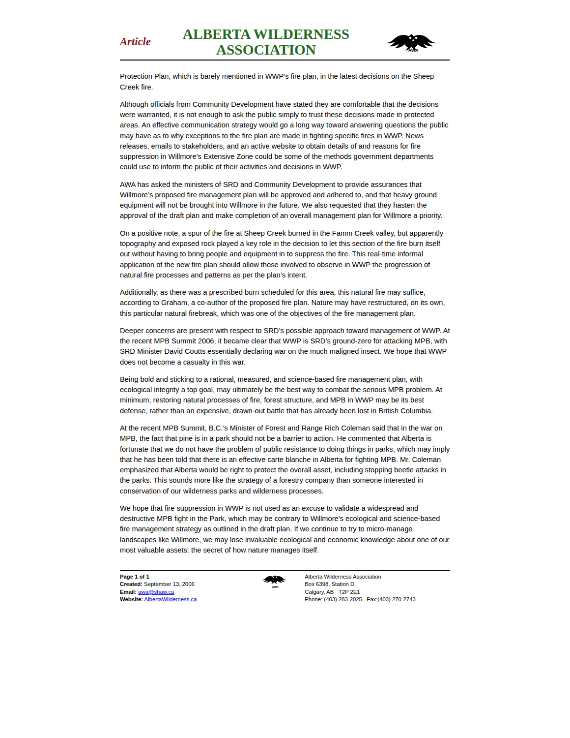Article
ALBERTA WILDERNESS
ASSOCIATION
AWA
Protection Plan, which is barely mentioned in WWP’s fire plan, in the latest decisions on the Sheep Creek fire.
Although officials from Community Development have stated they are comfortable that the decisions were warranted, it is not enough to ask the public simply to trust these decisions made in protected areas. An effective communication strategy would go a long way toward answering questions the public may have as to why exceptions to the fire plan are made in fighting specific fires in WWP. News releases, emails to stakeholders, and an active website to obtain details of and reasons for fire suppression in Willmore’s Extensive Zone could be some of the methods government departments could use to inform the public of their activities and decisions in WWP.
AWA has asked the ministers of SRD and Community Development to provide assurances that Willmore’s proposed fire management plan will be approved and adhered to, and that heavy ground equipment will not be brought into Willmore in the future. We also requested that they hasten the approval of the draft plan and make completion of an overall management plan for Willmore a priority.
On a positive note, a spur of the fire at Sheep Creek burned in the Famm Creek valley, but apparently topography and exposed rock played a key role in the decision to let this section of the fire burn itself out without having to bring people and equipment in to suppress the fire. This real-time informal application of the new fire plan should allow those involved to observe in WWP the progression of natural fire processes and patterns as per the plan’s intent.
Additionally, as there was a prescribed burn scheduled for this area, this natural fire may suffice, according to Graham, a co-author of the proposed fire plan. Nature may have restructured, on its own, this particular natural firebreak, which was one of the objectives of the fire management plan.
Deeper concerns are present with respect to SRD’s possible approach toward management of WWP. At the recent MPB Summit 2006, it became clear that WWP is SRD’s ground-zero for attacking MPB, with SRD Minister David Coutts essentially declaring war on the much maligned insect. We hope that WWP does not become a casualty in this war.
Being bold and sticking to a rational, measured, and science-based fire management plan, with ecological integrity a top goal, may ultimately be the best way to combat the serious MPB problem. At minimum, restoring natural processes of fire, forest structure, and MPB in WWP may be its best defense, rather than an expensive, drawn-out battle that has already been lost in British Columbia.
At the recent MPB Summit, B.C.’s Minister of Forest and Range Rich Coleman said that in the war on MPB, the fact that pine is in a park should not be a barrier to action. He commented that Alberta is fortunate that we do not have the problem of public resistance to doing things in parks, which may imply that he has been told that there is an effective carte blanche in Alberta for fighting MPB. Mr. Coleman emphasized that Alberta would be right to protect the overall asset, including stopping beetle attacks in the parks. This sounds more like the strategy of a forestry company than someone interested in conservation of our wilderness parks and wilderness processes.
We hope that fire suppression in WWP is not used as an excuse to validate a widespread and destructive MPB fight in the Park, which may be contrary to Willmore’s ecological and science-based fire management strategy as outlined in the draft plan. If we continue to try to micro-manage landscapes like Willmore, we may lose invaluable ecological and economic knowledge about one of our most valuable assets: the secret of how nature manages itself.
Page 1 of 1
Created: September 13, 2006
Email: awa@shaw.ca
Website: AlbertaWilderness.ca
AWA
Alberta Wilderness Association
Box 6398, Station D,
Calgary, AB T2P 2E1
Phone: (403) 283-2025 Fax:(403) 270-2743